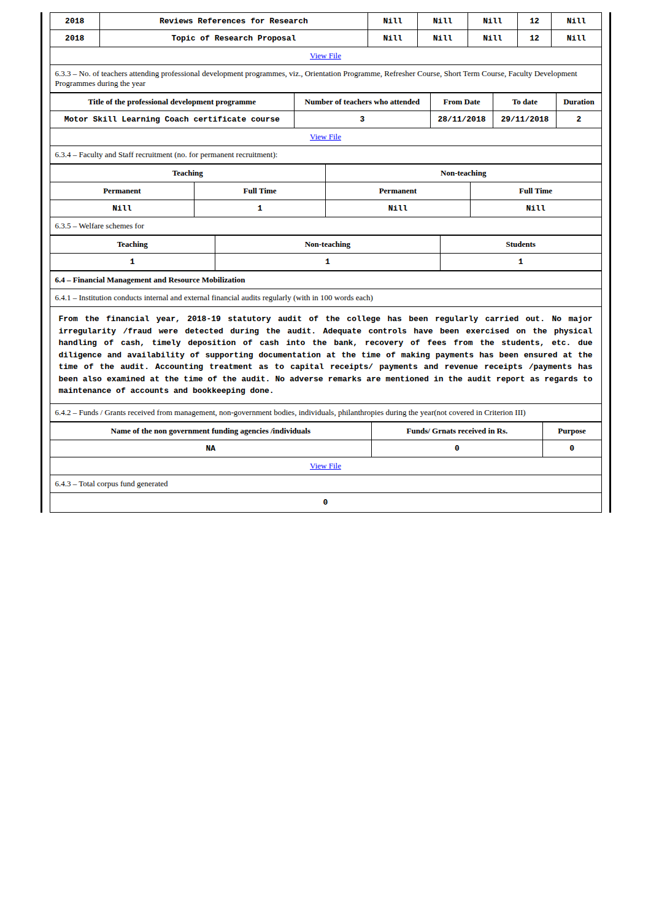| 2018 | Reviews References for Research | Nill | Nill | Nill | 12 | Nill |
| 2018 | Topic of Research Proposal | Nill | Nill | Nill | 12 | Nill |
| View File |
6.3.3 – No. of teachers attending professional development programmes, viz., Orientation Programme, Refresher Course, Short Term Course, Faculty Development Programmes during the year
| Title of the professional development programme | Number of teachers who attended | From Date | To date | Duration |
| --- | --- | --- | --- | --- |
| Motor Skill Learning Coach certificate course | 3 | 28/11/2018 | 29/11/2018 | 2 |
| View File |
6.3.4 – Faculty and Staff recruitment (no. for permanent recruitment):
| Teaching | Non-teaching |
| --- | --- |
| Permanent | Full Time | Permanent | Full Time |
| Nill | 1 | Nill | Nill |
6.3.5 – Welfare schemes for
| Teaching | Non-teaching | Students |
| --- | --- | --- |
| 1 | 1 | 1 |
6.4 – Financial Management and Resource Mobilization
6.4.1 – Institution conducts internal and external financial audits regularly (with in 100 words each)
From the financial year, 2018-19 statutory audit of the college has been regularly carried out. No major irregularity /fraud were detected during the audit. Adequate controls have been exercised on the physical handling of cash, timely deposition of cash into the bank, recovery of fees from the students, etc. due diligence and availability of supporting documentation at the time of making payments has been ensured at the time of the audit. Accounting treatment as to capital receipts/ payments and revenue receipts /payments has been also examined at the time of the audit. No adverse remarks are mentioned in the audit report as regards to maintenance of accounts and bookkeeping done.
6.4.2 – Funds / Grants received from management, non-government bodies, individuals, philanthropies during the year(not covered in Criterion III)
| Name of the non government funding agencies /individuals | Funds/ Grnats received in Rs. | Purpose |
| --- | --- | --- |
| NA | 0 | 0 |
| View File |
6.4.3 – Total corpus fund generated
0